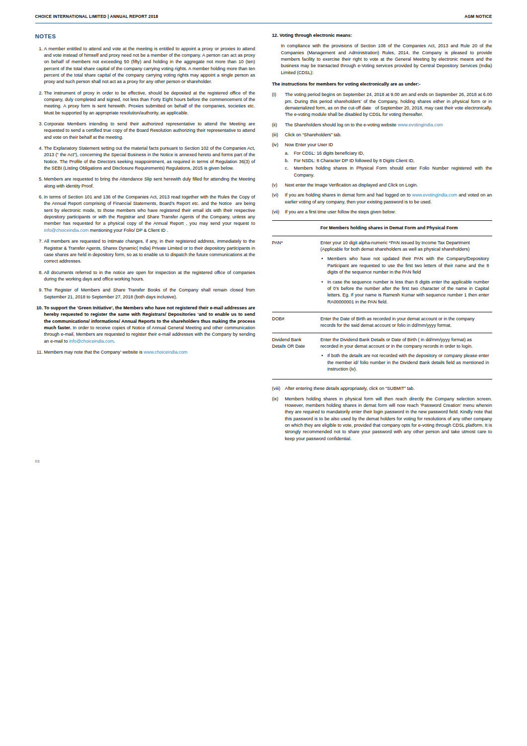CHOICE INTERNATIONAL LIMITED | ANNUAL REPORT 2018
AGM NOTICE
NOTES
A member entitled to attend and vote at the meeting is entitled to appoint a proxy or proxies to attend and vote instead of himself and proxy need not be a member of the company. A person can act as proxy on behalf of members not exceeding 50 (fifty) and holding in the aggregate not more than 10 (ten) percent of the total share capital of the company carrying voting rights. A member holding more than ten percent of the total share capital of the company carrying voting rights may appoint a single person as proxy and such person shall not act as a proxy for any other person or shareholder.
The instrument of proxy in order to be effective, should be deposited at the registered office of the company, duly completed and signed, not less than Forty Eight hours before the commencement of the meeting. A proxy form is sent herewith. Proxies submitted on behalf of the companies, societies etc. Must be supported by an appropriate resolution/authority, as applicable.
Corporate Members intending to send their authorized representative to attend the Meeting are requested to send a certified true copy of the Board Resolution authorizing their representative to attend and vote on their behalf at the meeting.
The Explanatory Statement setting out the material facts pursuant to Section 102 of the Companies Act, 2013 (“ the Act”), concerning the Special Business in the Notice is annexed hereto and forms part of the Notice. The Profile of the Directors seeking reappointment, as required in terms of Regulation 36(3) of the SEBI (Listing Obligations and Disclosure Requirements) Regulations, 2015 is given below.
Members are requested to bring the Attendance Slip sent herewith duly filled for attending the Meeting along with identity Proof.
In terms of Section 101 and 136 of the Companies Act, 2013 read together with the Rules the Copy of the Annual Report comprising of Financial Statements, Board’s Report etc. and the Notice are being sent by electronic mode, to those members who have registered their email ids with their respective depository participants or with the Registrar and Share Transfer Agents of the Company, unless any member has requested for a physical copy of the Annual Report , you may send your request to info@choiceindia.com mentioning your Folio/ DP & Client ID .
All members are requested to intimate changes, if any, in their registered address, immediately to the Registrar & Transfer Agents, Sharex Dynamic( India) Private Limited or to their depository participants in case shares are held in depository form, so as to enable us to dispatch the future communications at the correct addresses.
All documents referred to in the notice are open for inspection at the registered office of companies during the working days and office working hours.
The Register of Members and Share Transfer Books of the Company shall remain closed from September 21, 2018 to September 27, 2018 (both days inclusive).
To support the ‘Green Initiative’, the Members who have not registered their e-mail addresses are hereby requested to register the same with Registrars/ Depositories ‘and to enable us to send the communications/ informations/ Annual Reports to the shareholders thus making the process much faster. In order to receive copies of Notice of Annual General Meeting and other communication through e-mail, Members are requested to register their e-mail addresses with the Company by sending an e-mail to info@choiceindia.com.
Members may note that the Company’ website is www.choiceindia.com
12. Voting through electronic means:
In compliance with the provisions of Section 108 of the Companies Act, 2013 and Rule 20 of the Companies (Management and Administration) Rules, 2014, the Company is pleased to provide members facility to exercise their right to vote at the General Meeting by electronic means and the business may be transacted through e-Voting services provided by Central Depository Services (India) Limited (CDSL):
The instructions for members for voting electronically are as under:-
(I) The voting period begins on September 24, 2018 at 9.00 am and ends on September 26, 2018 at 6.00 pm. During this period shareholders’ of the Company, holding shares either in physical form or in dematerialized form, as on the cut-off date of September 20, 2018, may cast their vote electronically. The e-voting module shall be disabled by CDSL for voting thereafter.
(ii) The Shareholders should log on to the e-voting website www.evotingindia.com
(iii) Click on “Shareholders” tab.
(iv) Now Enter your User ID
a. For CDSL: 16 digits beneficiary ID,
b. For NSDL: 8 Character DP ID followed by 8 Digits Client ID,
c. Members holding shares in Physical Form should enter Folio Number registered with the Company.
(v) Next enter the Image Verification as displayed and Click on Login.
(vi) If you are holding shares in demat form and had logged on to www.evotingindia.com and voted on an earlier voting of any company, then your existing password is to be used.
(vii) If you are a first time user follow the steps given below:
| | For Members holding shares in Demat Form and Physical Form |
| --- | --- |
| PAN* | Enter your 10 digit alpha-numeric *PAN issued by Income Tax Department (Applicable for both demat shareholders as well as physical shareholders) Members who have not updated their PAN with the Company/Depository Participant are requested to use the first two letters of their name and the 8 digits of the sequence number in the PAN field In case the sequence number is less than 8 digits enter the applicable number of 0’s before the number after the first two character of the name in Capital letters. Eg. If your name is Ramesh Kumar with sequence number 1 then enter RA00000001 in the PAN field. |
| DOB# | Enter the Date of Birth as recorded in your demat account or in the company records for the said demat account or folio in dd/mm/yyyy format. |
| Dividend Bank Details OR Date | Enter the Dividend Bank Details or Date of Birth ( in dd/mm/yyyy format) as recorded in your demat account or in the company records in order to login. If both the details are not recorded with the depository or company please enter the member id/ folio number in the Dividend Bank details field as mentioned in instruction (iv). |
(viii) After entering these details appropriately, click on “SUBMIT” tab.
(ix) Members holding shares in physical form will then reach directly the Company selection screen. However, members holding shares in demat form will now reach ‘Password Creation’ menu wherein they are required to mandatorily enter their login password in the new password field. Kindly note that this password is to be also used by the demat holders for voting for resolutions of any other company on which they are eligible to vote, provided that company opts for e-voting through CDSL platform. It is strongly recommended not to share your password with any other person and take utmost care to keep your password confidential.
03